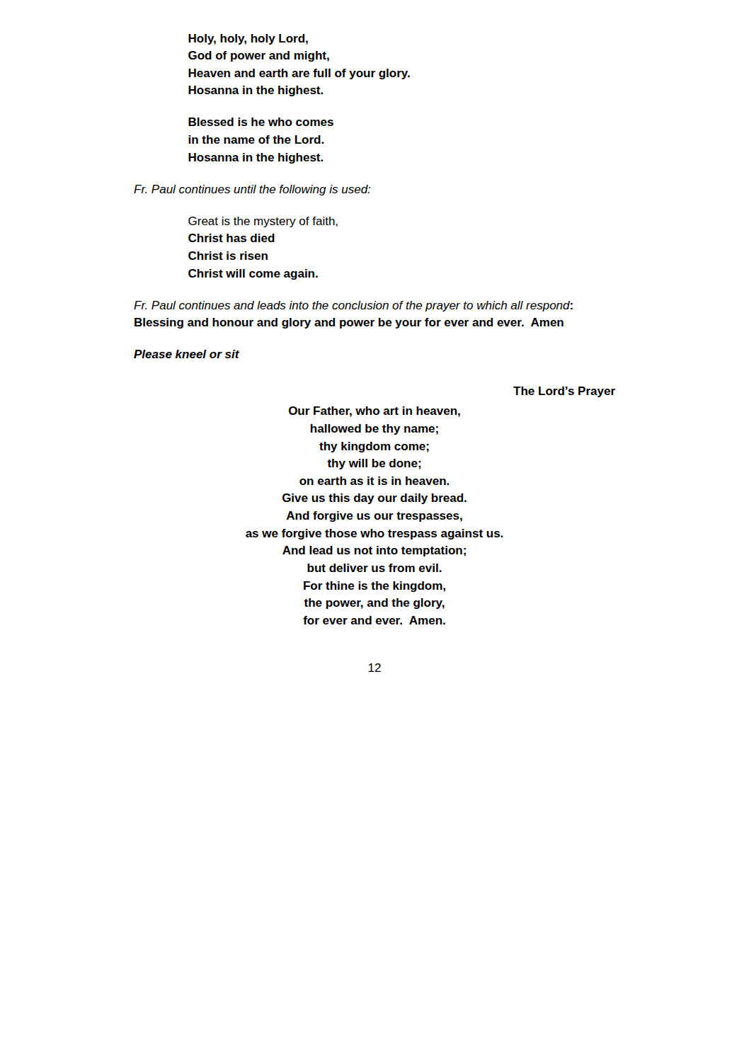Holy, holy, holy Lord,
God of power and might,
Heaven and earth are full of your glory.
Hosanna in the highest.
Blessed is he who comes
in the name of the Lord.
Hosanna in the highest.
Fr. Paul continues until the following is used:
Great is the mystery of faith,
Christ has died
Christ is risen
Christ will come again.
Fr. Paul continues and leads into the conclusion of the prayer to which all respond: Blessing and honour and glory and power be your for ever and ever. Amen
Please kneel or sit
The Lord’s Prayer
Our Father, who art in heaven,
hallowed be thy name;
thy kingdom come;
thy will be done;
on earth as it is in heaven.
Give us this day our daily bread.
And forgive us our trespasses,
as we forgive those who trespass against us.
And lead us not into temptation;
but deliver us from evil.
For thine is the kingdom,
the power, and the glory,
for ever and ever. Amen.
12